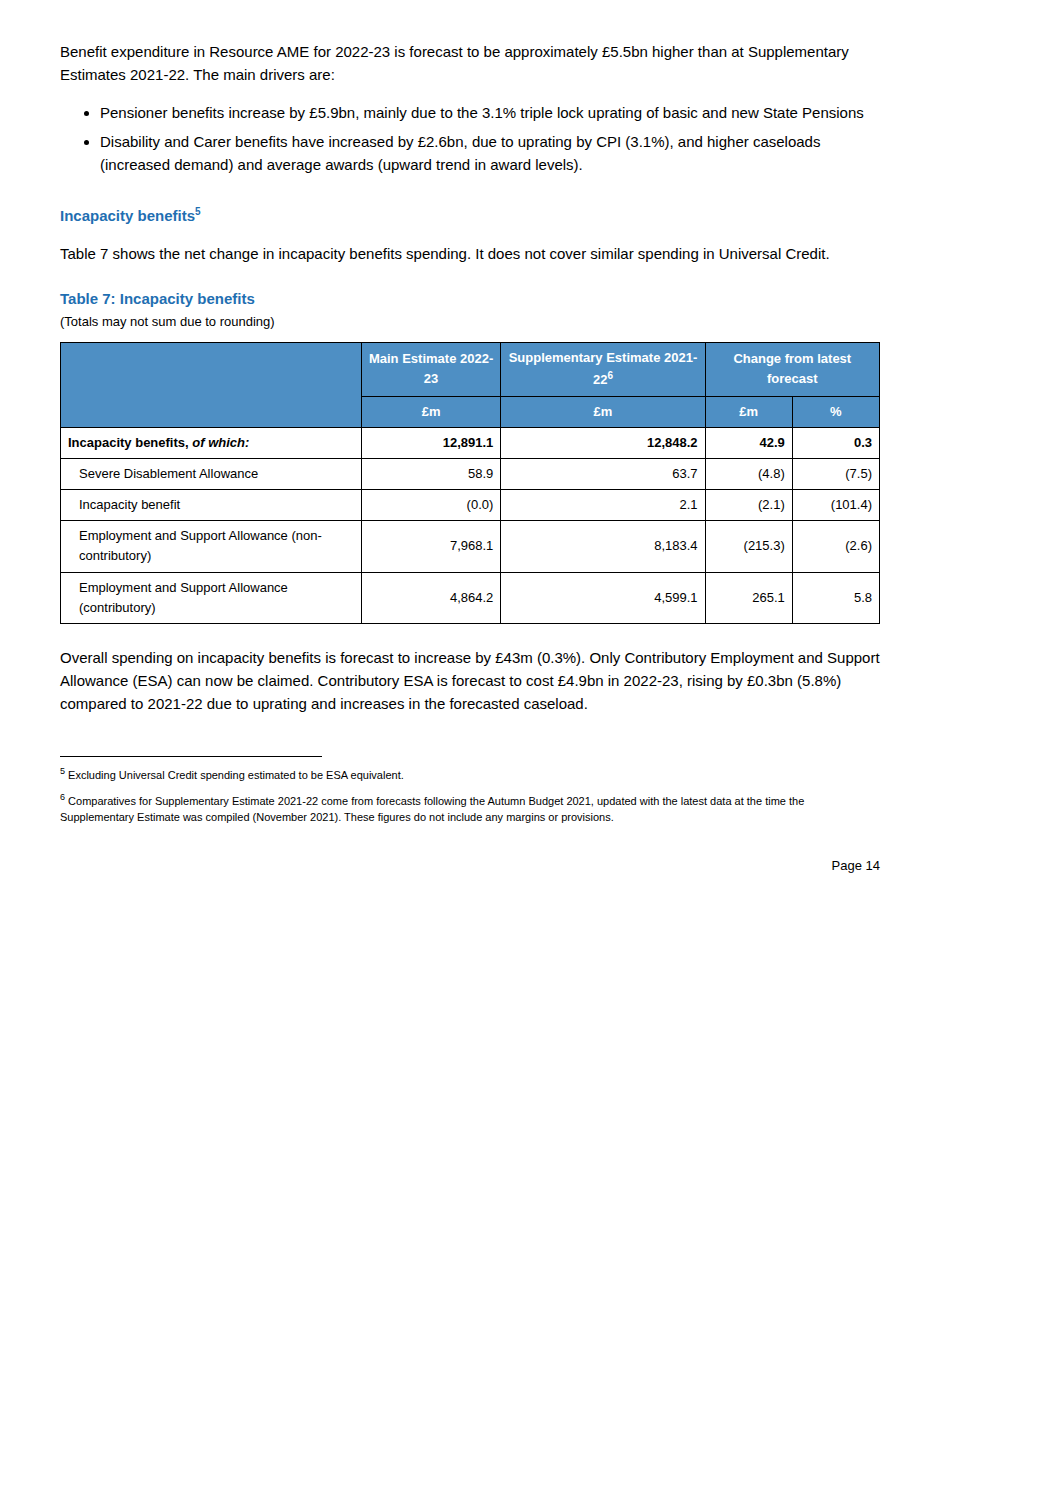Benefit expenditure in Resource AME for 2022-23 is forecast to be approximately £5.5bn higher than at Supplementary Estimates 2021-22. The main drivers are:
Pensioner benefits increase by £5.9bn, mainly due to the 3.1% triple lock uprating of basic and new State Pensions
Disability and Carer benefits have increased by £2.6bn, due to uprating by CPI (3.1%), and higher caseloads (increased demand) and average awards (upward trend in award levels).
Incapacity benefits5
Table 7 shows the net change in incapacity benefits spending. It does not cover similar spending in Universal Credit.
Table 7: Incapacity benefits
(Totals may not sum due to rounding)
| | Main Estimate 2022-23 | Supplementary Estimate 2021-22 6 | Change from latest forecast |
| --- | --- | --- | --- |
| £m | £m | £m | % |
| Incapacity benefits, of which: | 12,891.1 | 12,848.2 | 42.9 | 0.3 |
| Severe Disablement Allowance | 58.9 | 63.7 | (4.8) | (7.5) |
| Incapacity benefit | (0.0) | 2.1 | (2.1) | (101.4) |
| Employment and Support Allowance (non-contributory) | 7,968.1 | 8,183.4 | (215.3) | (2.6) |
| Employment and Support Allowance (contributory) | 4,864.2 | 4,599.1 | 265.1 | 5.8 |
Overall spending on incapacity benefits is forecast to increase by £43m (0.3%). Only Contributory Employment and Support Allowance (ESA) can now be claimed. Contributory ESA is forecast to cost £4.9bn in 2022-23, rising by £0.3bn (5.8%) compared to 2021-22 due to uprating and increases in the forecasted caseload.
5 Excluding Universal Credit spending estimated to be ESA equivalent.
6 Comparatives for Supplementary Estimate 2021-22 come from forecasts following the Autumn Budget 2021, updated with the latest data at the time the Supplementary Estimate was compiled (November 2021). These figures do not include any margins or provisions.
Page 14